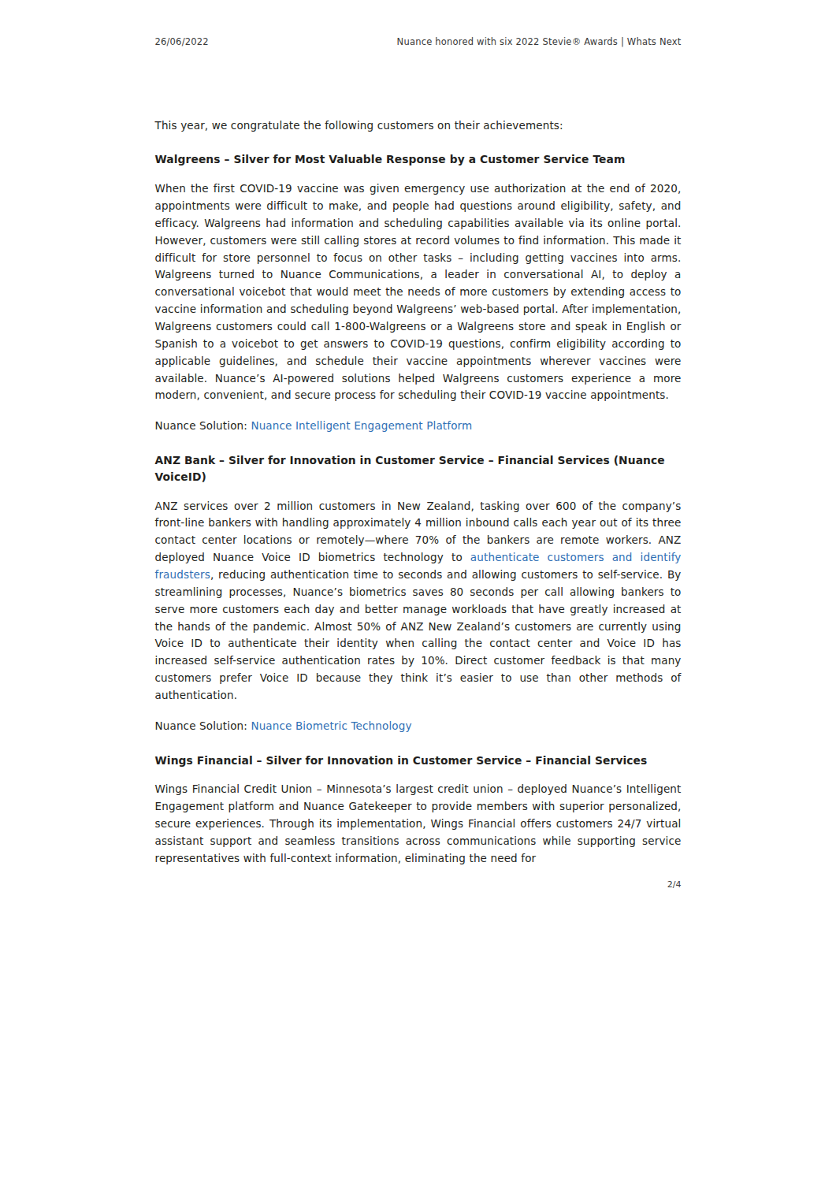26/06/2022 Nuance honored with six 2022 Stevie® Awards | Whats Next
This year, we congratulate the following customers on their achievements:
Walgreens – Silver for Most Valuable Response by a Customer Service Team
When the first COVID-19 vaccine was given emergency use authorization at the end of 2020, appointments were difficult to make, and people had questions around eligibility, safety, and efficacy. Walgreens had information and scheduling capabilities available via its online portal. However, customers were still calling stores at record volumes to find information. This made it difficult for store personnel to focus on other tasks – including getting vaccines into arms. Walgreens turned to Nuance Communications, a leader in conversational AI, to deploy a conversational voicebot that would meet the needs of more customers by extending access to vaccine information and scheduling beyond Walgreens’ web-based portal. After implementation, Walgreens customers could call 1-800-Walgreens or a Walgreens store and speak in English or Spanish to a voicebot to get answers to COVID-19 questions, confirm eligibility according to applicable guidelines, and schedule their vaccine appointments wherever vaccines were available. Nuance’s AI-powered solutions helped Walgreens customers experience a more modern, convenient, and secure process for scheduling their COVID-19 vaccine appointments.
Nuance Solution: Nuance Intelligent Engagement Platform
ANZ Bank – Silver for Innovation in Customer Service – Financial Services (Nuance VoiceID)
ANZ services over 2 million customers in New Zealand, tasking over 600 of the company’s front-line bankers with handling approximately 4 million inbound calls each year out of its three contact center locations or remotely—where 70% of the bankers are remote workers. ANZ deployed Nuance Voice ID biometrics technology to authenticate customers and identify fraudsters, reducing authentication time to seconds and allowing customers to self-service. By streamlining processes, Nuance’s biometrics saves 80 seconds per call allowing bankers to serve more customers each day and better manage workloads that have greatly increased at the hands of the pandemic. Almost 50% of ANZ New Zealand’s customers are currently using Voice ID to authenticate their identity when calling the contact center and Voice ID has increased self-service authentication rates by 10%. Direct customer feedback is that many customers prefer Voice ID because they think it’s easier to use than other methods of authentication.
Nuance Solution: Nuance Biometric Technology
Wings Financial – Silver for Innovation in Customer Service – Financial Services
Wings Financial Credit Union – Minnesota’s largest credit union – deployed Nuance’s Intelligent Engagement platform and Nuance Gatekeeper to provide members with superior personalized, secure experiences. Through its implementation, Wings Financial offers customers 24/7 virtual assistant support and seamless transitions across communications while supporting service representatives with full-context information, eliminating the need for
2/4